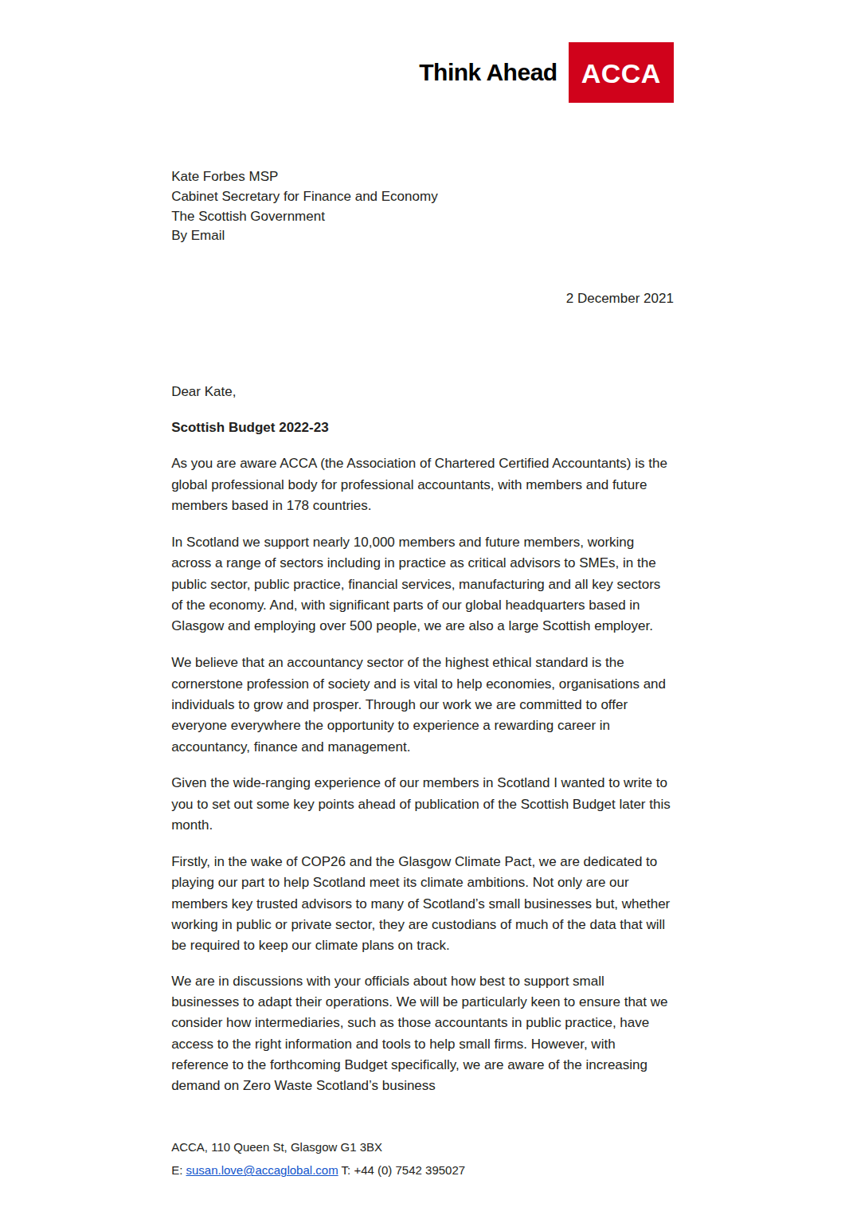Think Ahead ACCA
Kate Forbes MSP
Cabinet Secretary for Finance and Economy
The Scottish Government
By Email
2 December 2021
Dear Kate,
Scottish Budget 2022-23
As you are aware ACCA (the Association of Chartered Certified Accountants) is the global professional body for professional accountants, with members and future members based in 178 countries.
In Scotland we support nearly 10,000 members and future members, working across a range of sectors including in practice as critical advisors to SMEs, in the public sector, public practice, financial services, manufacturing and all key sectors of the economy. And, with significant parts of our global headquarters based in Glasgow and employing over 500 people, we are also a large Scottish employer.
We believe that an accountancy sector of the highest ethical standard is the cornerstone profession of society and is vital to help economies, organisations and individuals to grow and prosper. Through our work we are committed to offer everyone everywhere the opportunity to experience a rewarding career in accountancy, finance and management.
Given the wide-ranging experience of our members in Scotland I wanted to write to you to set out some key points ahead of publication of the Scottish Budget later this month.
Firstly, in the wake of COP26 and the Glasgow Climate Pact, we are dedicated to playing our part to help Scotland meet its climate ambitions. Not only are our members key trusted advisors to many of Scotland’s small businesses but, whether working in public or private sector, they are custodians of much of the data that will be required to keep our climate plans on track.
We are in discussions with your officials about how best to support small businesses to adapt their operations. We will be particularly keen to ensure that we consider how intermediaries, such as those accountants in public practice, have access to the right information and tools to help small firms. However, with reference to the forthcoming Budget specifically, we are aware of the increasing demand on Zero Waste Scotland’s business
ACCA, 110 Queen St, Glasgow G1 3BX
E: susan.love@accaglobal.com T: +44 (0) 7542 395027